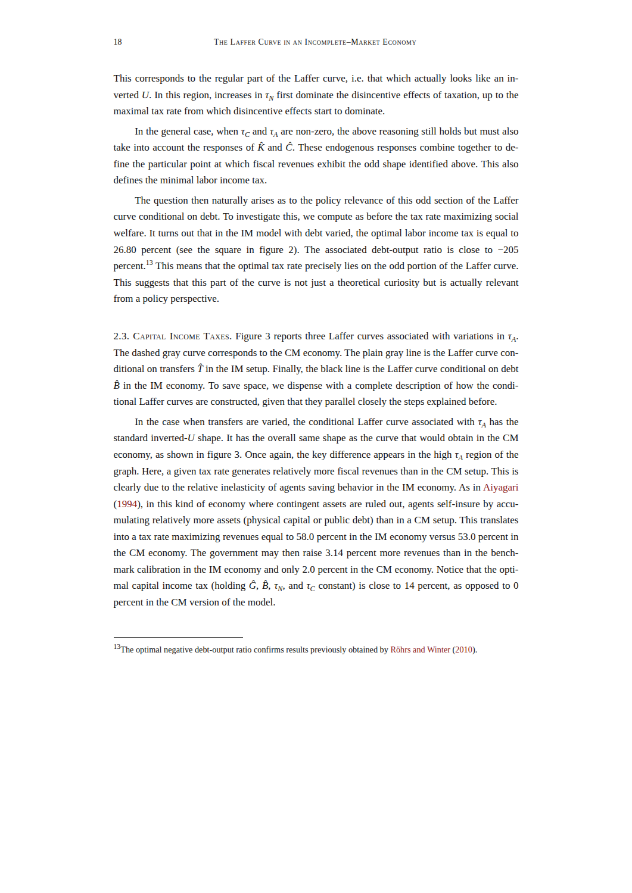18 The Laffer Curve in an Incomplete–Market Economy
This corresponds to the regular part of the Laffer curve, i.e. that which actually looks like an inverted U. In this region, increases in τN first dominate the disincentive effects of taxation, up to the maximal tax rate from which disincentive effects start to dominate.
In the general case, when τC and τA are non-zero, the above reasoning still holds but must also take into account the responses of K̂ and Ĉ. These endogenous responses combine together to define the particular point at which fiscal revenues exhibit the odd shape identified above. This also defines the minimal labor income tax.
The question then naturally arises as to the policy relevance of this odd section of the Laffer curve conditional on debt. To investigate this, we compute as before the tax rate maximizing social welfare. It turns out that in the IM model with debt varied, the optimal labor income tax is equal to 26.80 percent (see the square in figure 2). The associated debt-output ratio is close to −205 percent.13 This means that the optimal tax rate precisely lies on the odd portion of the Laffer curve. This suggests that this part of the curve is not just a theoretical curiosity but is actually relevant from a policy perspective.
2.3. Capital Income Taxes. Figure 3 reports three Laffer curves associated with variations in τA. The dashed gray curve corresponds to the CM economy. The plain gray line is the Laffer curve conditional on transfers T̂ in the IM setup. Finally, the black line is the Laffer curve conditional on debt B̂ in the IM economy. To save space, we dispense with a complete description of how the conditional Laffer curves are constructed, given that they parallel closely the steps explained before.
In the case when transfers are varied, the conditional Laffer curve associated with τA has the standard inverted-U shape. It has the overall same shape as the curve that would obtain in the CM economy, as shown in figure 3. Once again, the key difference appears in the high τA region of the graph. Here, a given tax rate generates relatively more fiscal revenues than in the CM setup. This is clearly due to the relative inelasticity of agents saving behavior in the IM economy. As in Aiyagari (1994), in this kind of economy where contingent assets are ruled out, agents self-insure by accumulating relatively more assets (physical capital or public debt) than in a CM setup. This translates into a tax rate maximizing revenues equal to 58.0 percent in the IM economy versus 53.0 percent in the CM economy. The government may then raise 3.14 percent more revenues than in the benchmark calibration in the IM economy and only 2.0 percent in the CM economy. Notice that the optimal capital income tax (holding Ĝ, B̂, τN, and τC constant) is close to 14 percent, as opposed to 0 percent in the CM version of the model.
13 The optimal negative debt-output ratio confirms results previously obtained by Röhrs and Winter (2010).